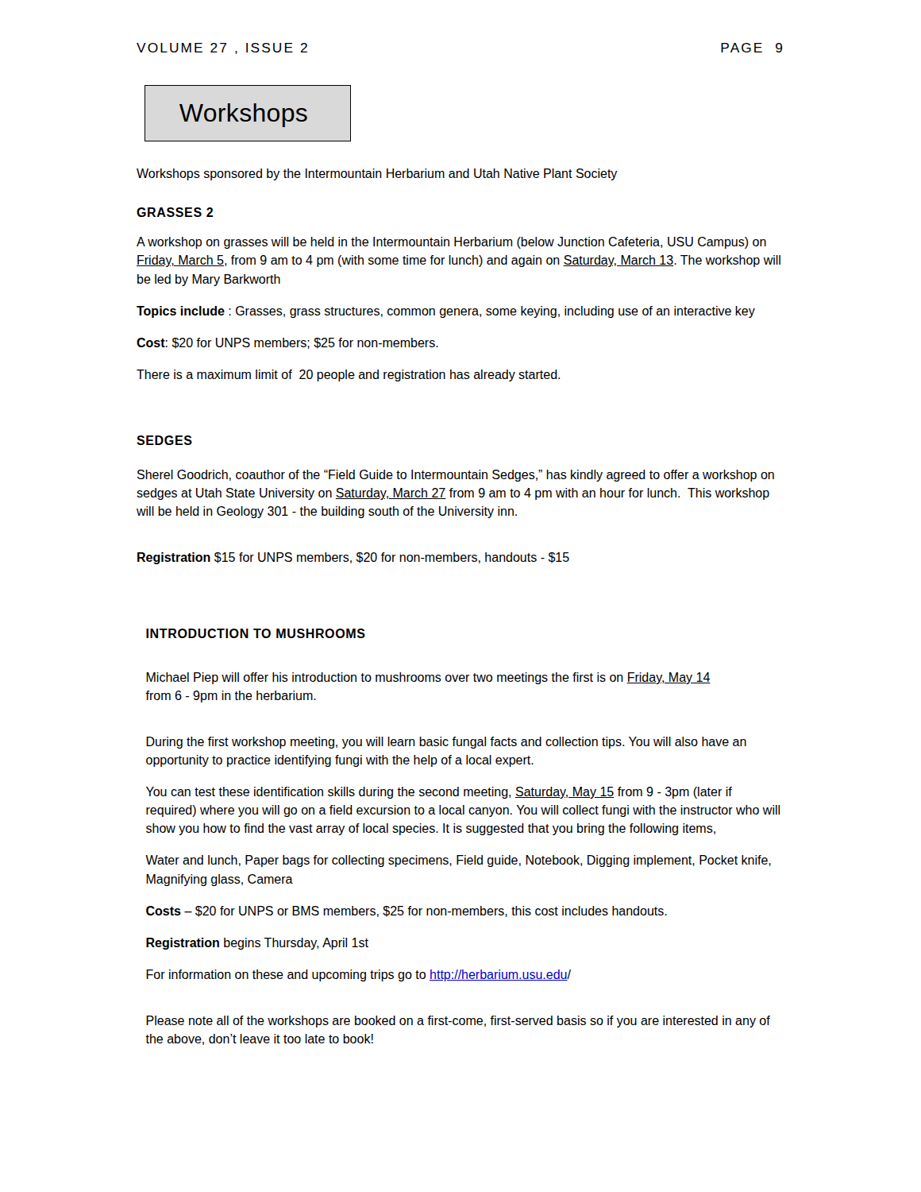Volume 27 , Issue 2 PAGE 9
Workshops
Workshops sponsored by the Intermountain Herbarium and Utah Native Plant Society
GRASSES 2
A workshop on grasses will be held in the Intermountain Herbarium (below Junction Cafeteria, USU Campus) on Friday, March 5, from 9 am to 4 pm (with some time for lunch) and again on Saturday, March 13. The workshop will be led by Mary Barkworth
Topics include : Grasses, grass structures, common genera, some keying, including use of an interactive key
Cost: $20 for UNPS members; $25 for non-members.
There is a maximum limit of 20 people and registration has already started.
SEDGES
Sherel Goodrich, coauthor of the “Field Guide to Intermountain Sedges,” has kindly agreed to offer a workshop on sedges at Utah State University on Saturday, March 27 from 9 am to 4 pm with an hour for lunch. This workshop will be held in Geology 301 - the building south of the University inn.
Registration $15 for UNPS members, $20 for non-members, handouts - $15
INTRODUCTION TO MUSHROOMS
Michael Piep will offer his introduction to mushrooms over two meetings the first is on Friday, May 14
from 6 - 9pm in the herbarium.
During the first workshop meeting, you will learn basic fungal facts and collection tips. You will also have an opportunity to practice identifying fungi with the help of a local expert.
You can test these identification skills during the second meeting, Saturday, May 15 from 9 - 3pm (later if required) where you will go on a field excursion to a local canyon. You will collect fungi with the instructor who will show you how to find the vast array of local species. It is suggested that you bring the following items,
Water and lunch, Paper bags for collecting specimens, Field guide, Notebook, Digging implement, Pocket knife, Magnifying glass, Camera
Costs – $20 for UNPS or BMS members, $25 for non-members, this cost includes handouts.
Registration begins Thursday, April 1st
For information on these and upcoming trips go to http://herbarium.usu.edu/
Please note all of the workshops are booked on a first-come, first-served basis so if you are interested in any of the above, don’t leave it too late to book!